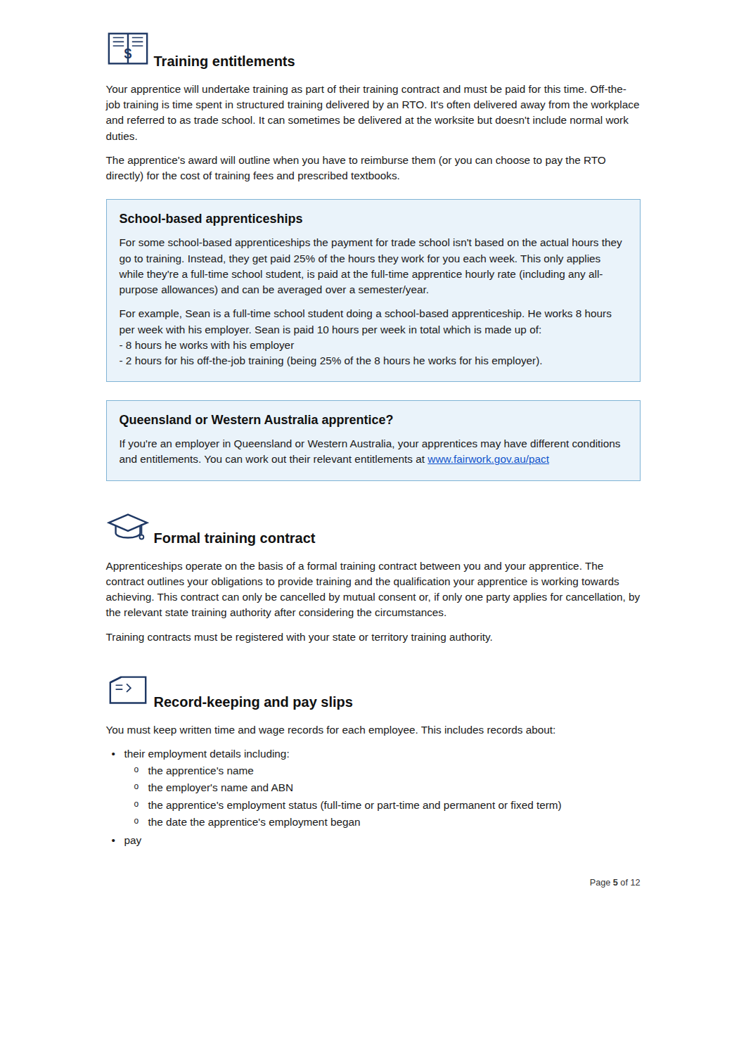$
Training entitlements
Your apprentice will undertake training as part of their training contract and must be paid for this time. Off-the-job training is time spent in structured training delivered by an RTO. It's often delivered away from the workplace and referred to as trade school. It can sometimes be delivered at the worksite but doesn't include normal work duties.
The apprentice's award will outline when you have to reimburse them (or you can choose to pay the RTO directly) for the cost of training fees and prescribed textbooks.
School-based apprenticeships
For some school-based apprenticeships the payment for trade school isn't based on the actual hours they go to training. Instead, they get paid 25% of the hours they work for you each week. This only applies while they're a full-time school student, is paid at the full-time apprentice hourly rate (including any all-purpose allowances) and can be averaged over a semester/year.
For example, Sean is a full-time school student doing a school-based apprenticeship. He works 8 hours per week with his employer. Sean is paid 10 hours per week in total which is made up of:
- 8 hours he works with his employer
- 2 hours for his off-the-job training (being 25% of the 8 hours he works for his employer).
Queensland or Western Australia apprentice?
If you're an employer in Queensland or Western Australia, your apprentices may have different conditions and entitlements. You can work out their relevant entitlements at www.fairwork.gov.au/pact
Formal training contract
Apprenticeships operate on the basis of a formal training contract between you and your apprentice. The contract outlines your obligations to provide training and the qualification your apprentice is working towards achieving. This contract can only be cancelled by mutual consent or, if only one party applies for cancellation, by the relevant state training authority after considering the circumstances.
Training contracts must be registered with your state or territory training authority.
Record-keeping and pay slips
You must keep written time and wage records for each employee. This includes records about:
their employment details including:
the apprentice's name
the employer's name and ABN
the apprentice's employment status (full-time or part-time and permanent or fixed term)
the date the apprentice's employment began
pay
Page 5 of 12